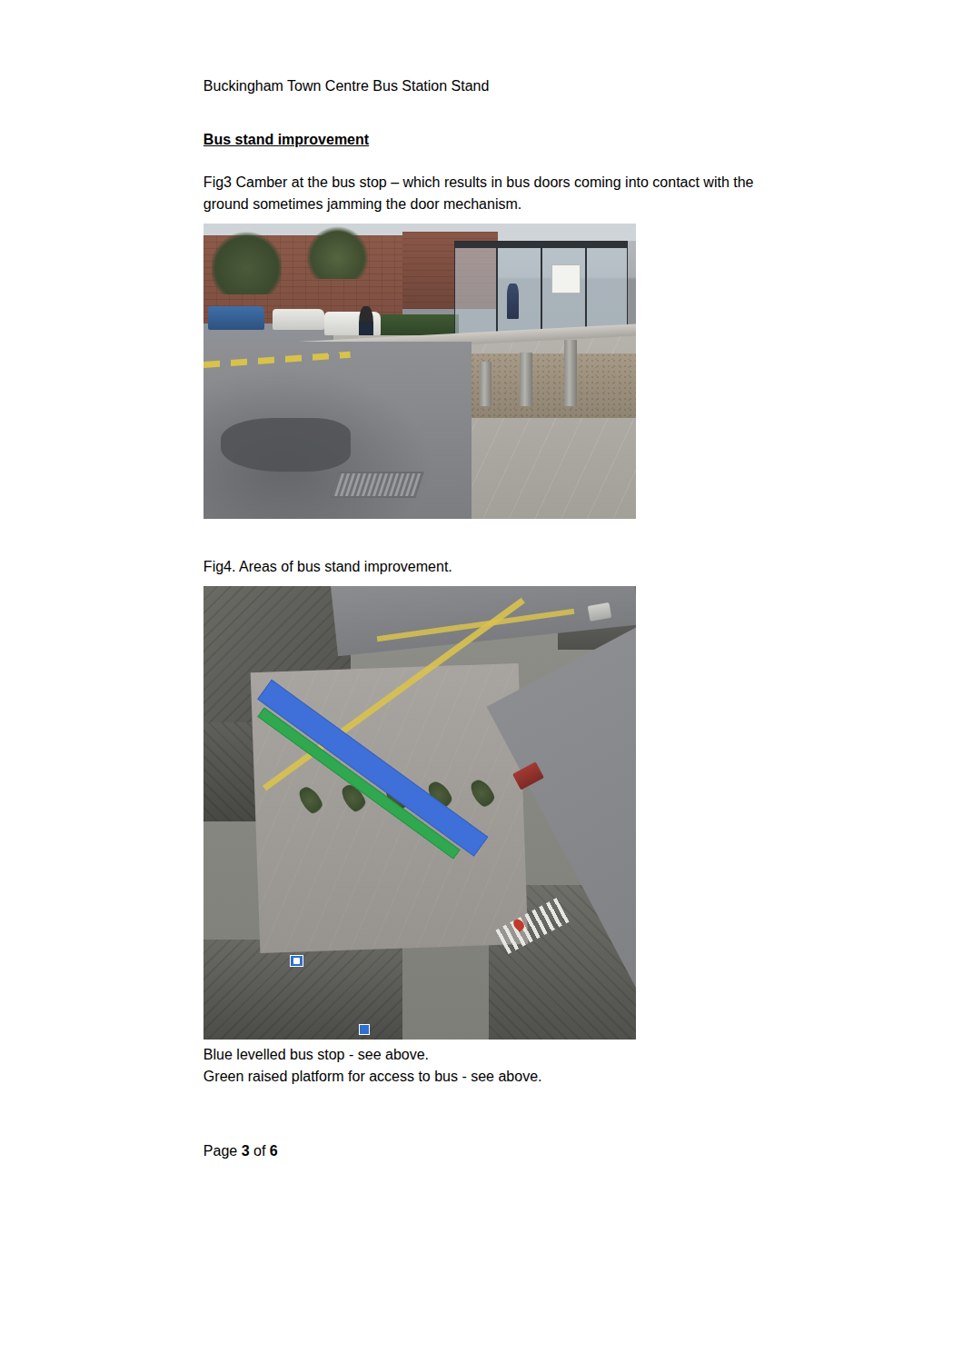Buckingham Town Centre Bus Station Stand
Bus stand improvement
Fig3 Camber at the bus stop – which results in bus doors coming into contact with the ground sometimes jamming the door mechanism.
Fig4. Areas of bus stand improvement.
Blue levelled bus stop - see above.
Green raised platform for access to bus - see above.
Page 3 of 6